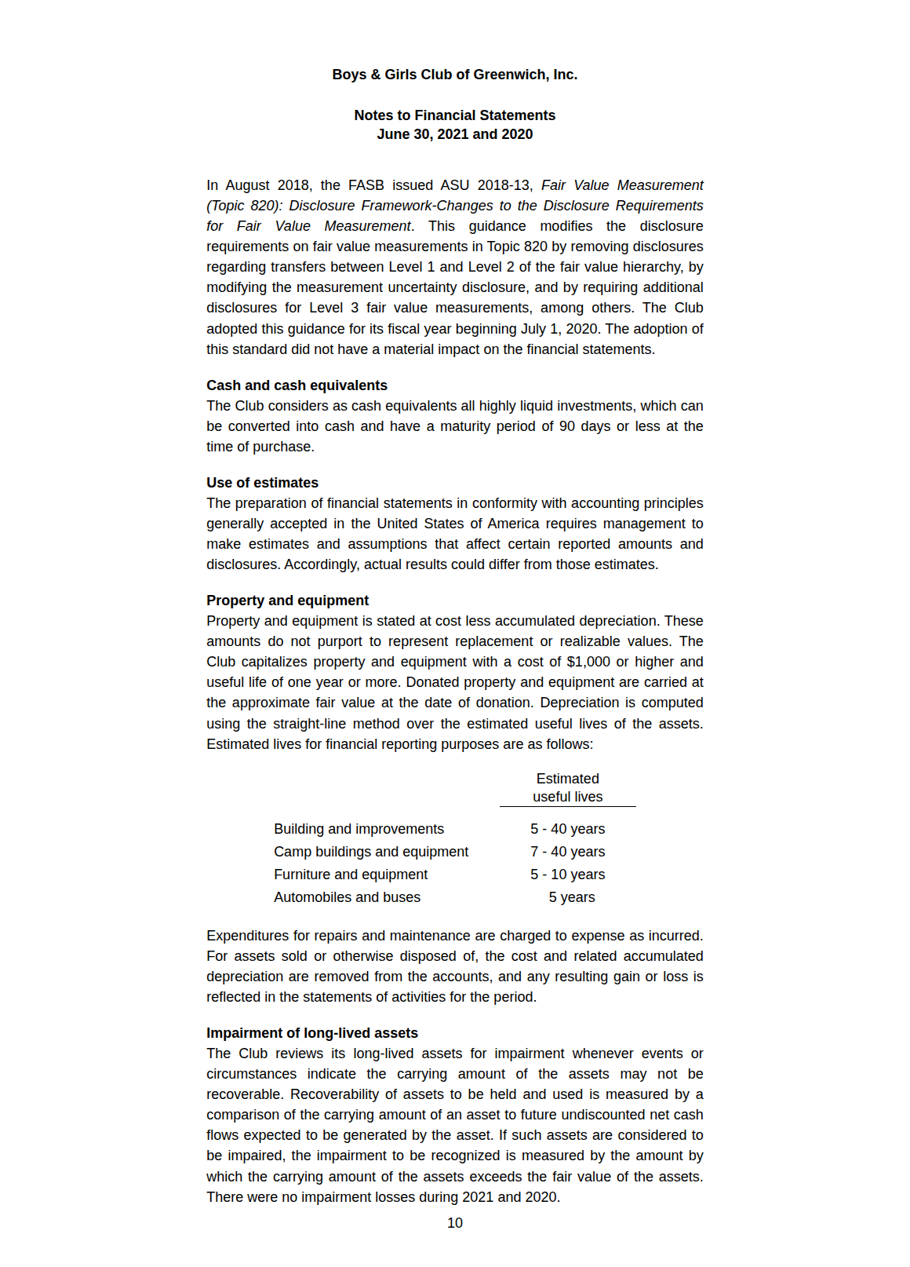Boys & Girls Club of Greenwich, Inc.
Notes to Financial Statements
June 30, 2021 and 2020
In August 2018, the FASB issued ASU 2018-13, Fair Value Measurement (Topic 820): Disclosure Framework-Changes to the Disclosure Requirements for Fair Value Measurement. This guidance modifies the disclosure requirements on fair value measurements in Topic 820 by removing disclosures regarding transfers between Level 1 and Level 2 of the fair value hierarchy, by modifying the measurement uncertainty disclosure, and by requiring additional disclosures for Level 3 fair value measurements, among others. The Club adopted this guidance for its fiscal year beginning July 1, 2020. The adoption of this standard did not have a material impact on the financial statements.
Cash and cash equivalents
The Club considers as cash equivalents all highly liquid investments, which can be converted into cash and have a maturity period of 90 days or less at the time of purchase.
Use of estimates
The preparation of financial statements in conformity with accounting principles generally accepted in the United States of America requires management to make estimates and assumptions that affect certain reported amounts and disclosures. Accordingly, actual results could differ from those estimates.
Property and equipment
Property and equipment is stated at cost less accumulated depreciation. These amounts do not purport to represent replacement or realizable values. The Club capitalizes property and equipment with a cost of $1,000 or higher and useful life of one year or more. Donated property and equipment are carried at the approximate fair value at the date of donation. Depreciation is computed using the straight-line method over the estimated useful lives of the assets. Estimated lives for financial reporting purposes are as follows:
| | Estimated useful lives |
| Building and improvements | 5 - 40 years |
| Camp buildings and equipment | 7 - 40 years |
| Furniture and equipment | 5 - 10 years |
| Automobiles and buses | 5 years |
Expenditures for repairs and maintenance are charged to expense as incurred. For assets sold or otherwise disposed of, the cost and related accumulated depreciation are removed from the accounts, and any resulting gain or loss is reflected in the statements of activities for the period.
Impairment of long-lived assets
The Club reviews its long-lived assets for impairment whenever events or circumstances indicate the carrying amount of the assets may not be recoverable. Recoverability of assets to be held and used is measured by a comparison of the carrying amount of an asset to future undiscounted net cash flows expected to be generated by the asset. If such assets are considered to be impaired, the impairment to be recognized is measured by the amount by which the carrying amount of the assets exceeds the fair value of the assets. There were no impairment losses during 2021 and 2020.
10